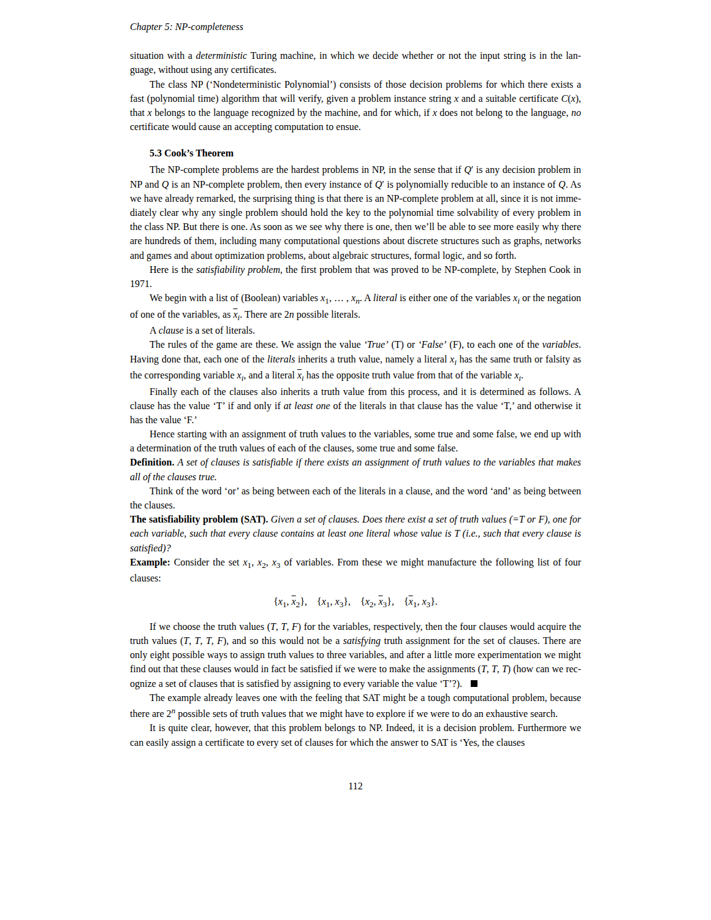Chapter 5: NP-completeness
situation with a deterministic Turing machine, in which we decide whether or not the input string is in the language, without using any certificates.
The class NP (‘Nondeterministic Polynomial’) consists of those decision problems for which there exists a fast (polynomial time) algorithm that will verify, given a problem instance string x and a suitable certificate C(x), that x belongs to the language recognized by the machine, and for which, if x does not belong to the language, no certificate would cause an accepting computation to ensue.
5.3 Cook’s Theorem
The NP-complete problems are the hardest problems in NP, in the sense that if Q′ is any decision problem in NP and Q is an NP-complete problem, then every instance of Q′ is polynomially reducible to an instance of Q. As we have already remarked, the surprising thing is that there is an NP-complete problem at all, since it is not immediately clear why any single problem should hold the key to the polynomial time solvability of every problem in the class NP. But there is one. As soon as we see why there is one, then we’ll be able to see more easily why there are hundreds of them, including many computational questions about discrete structures such as graphs, networks and games and about optimization problems, about algebraic structures, formal logic, and so forth.
Here is the satisfiability problem, the first problem that was proved to be NP-complete, by Stephen Cook in 1971.
We begin with a list of (Boolean) variables x1, … , xn. A literal is either one of the variables xi or the negation of one of the variables, as xi. There are 2n possible literals.
A clause is a set of literals.
The rules of the game are these. We assign the value ‘True’ (T) or ‘False’ (F), to each one of the variables. Having done that, each one of the literals inherits a truth value, namely a literal xi has the same truth or falsity as the corresponding variable xi, and a literal xi has the opposite truth value from that of the variable xi.
Finally each of the clauses also inherits a truth value from this process, and it is determined as follows. A clause has the value ‘T’ if and only if at least one of the literals in that clause has the value ‘T,’ and otherwise it has the value ‘F.’
Hence starting with an assignment of truth values to the variables, some true and some false, we end up with a determination of the truth values of each of the clauses, some true and some false.
Definition. A set of clauses is satisfiable if there exists an assignment of truth values to the variables that makes all of the clauses true.
Think of the word ‘or’ as being between each of the literals in a clause, and the word ‘and’ as being between the clauses.
The satisfiability problem (SAT). Given a set of clauses. Does there exist a set of truth values (=T or F), one for each variable, such that every clause contains at least one literal whose value is T (i.e., such that every clause is satisfied)?
Example: Consider the set x1, x2, x3 of variables. From these we might manufacture the following list of four clauses:
{x1, x2}, {x1, x3}, {x2, x3}, {x1, x3}.
If we choose the truth values (T, T, F) for the variables, respectively, then the four clauses would acquire the truth values (T, T, T, F), and so this would not be a satisfying truth assignment for the set of clauses. There are only eight possible ways to assign truth values to three variables, and after a little more experimentation we might find out that these clauses would in fact be satisfied if we were to make the assignments (T, T, T) (how can we recognize a set of clauses that is satisfied by assigning to every variable the value ‘T’?).
The example already leaves one with the feeling that SAT might be a tough computational problem, because there are 2n possible sets of truth values that we might have to explore if we were to do an exhaustive search.
It is quite clear, however, that this problem belongs to NP. Indeed, it is a decision problem. Furthermore we can easily assign a certificate to every set of clauses for which the answer to SAT is ‘Yes, the clauses
112